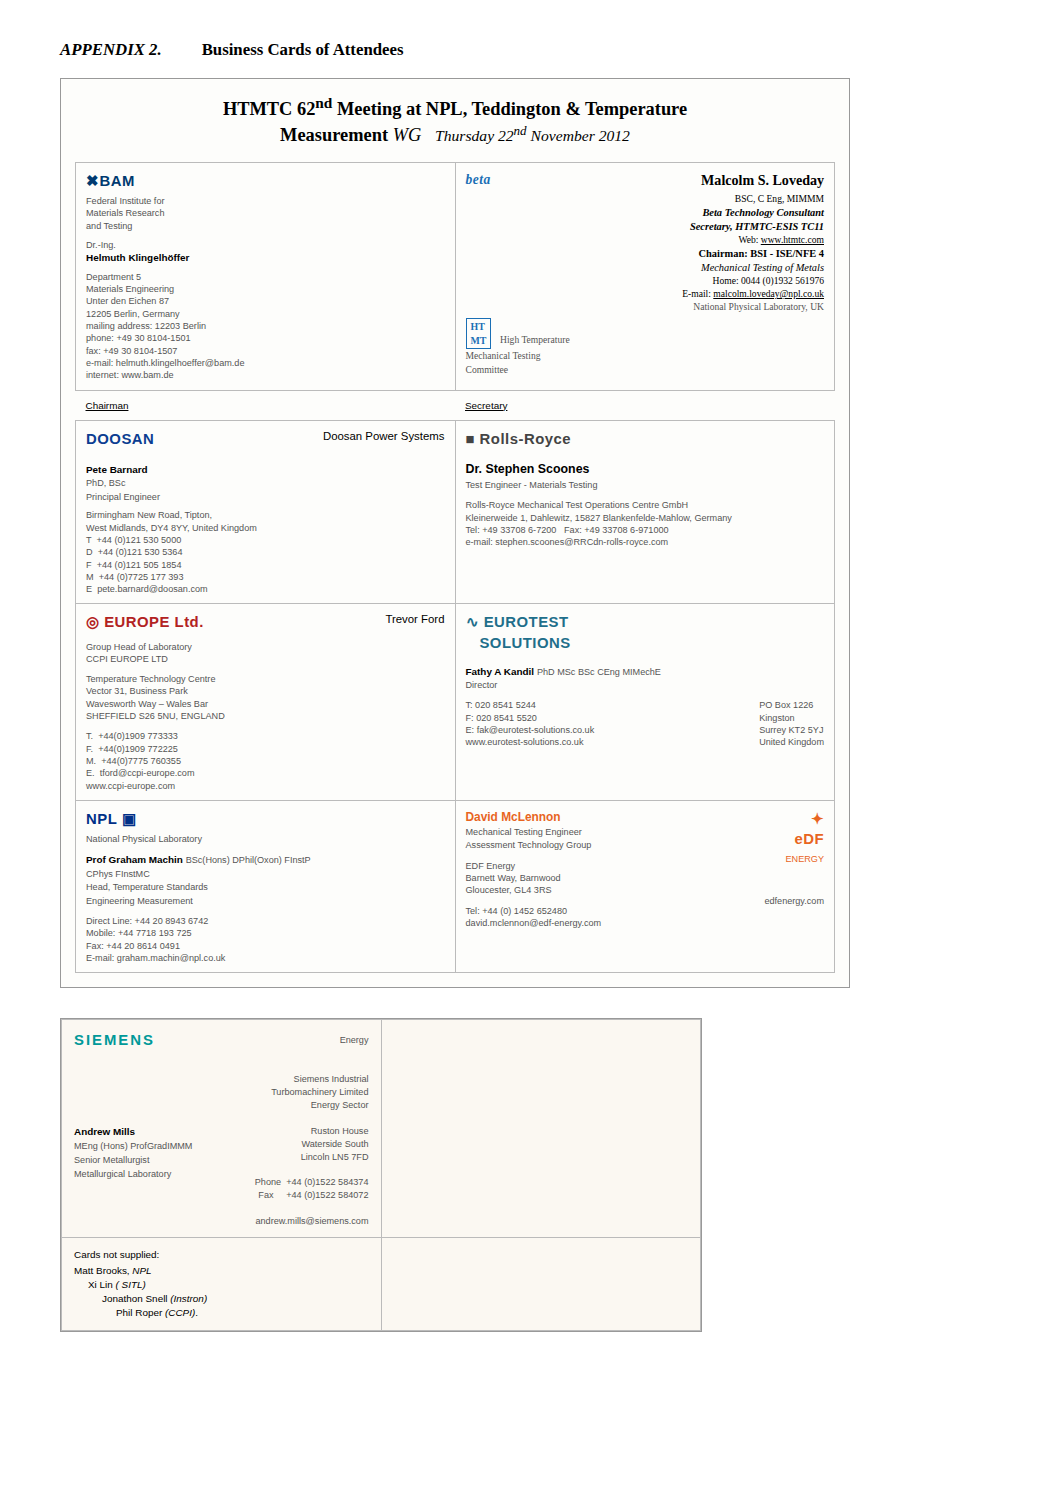APPENDIX 2. Business Cards of Attendees
HTMTC 62nd Meeting at NPL, Teddington & Temperature
Measurement WG Thursday 22nd November 2012
| ✖BAM Federal Institute for Materials Research and Testing Dr.-Ing. Helmuth Klingelhöffer Department 5 Materials Engineering Unter den Eichen 87 12205 Berlin, Germany mailing address: 12203 Berlin phone: +49 30 8104-1501 fax: +49 30 8104-1507 e-mail: helmuth.klingelhoeffer@bam.de internet: www.bam.de | beta Malcolm S. Loveday BSC, C Eng, MIMMM Beta Technology Consultant Secretary, HTMTC-ESIS TC11 Web: www.htmtc.com Chairman: BSI - ISE/NFE 4 Mechanical Testing of Metals Home: 0044 (0)1932 561976 E-mail: malcolm.loveday@npl.co.uk National Physical Laboratory, UK HT MT High Temperature Mechanical Testing Committee |
| Chairman | Secretary |
| DOOSAN Doosan Power Systems Pete Barnard PhD, BSc Principal Engineer Birmingham New Road, Tipton, West Midlands, DY4 8YY, United Kingdom T +44 (0)121 530 5000 D +44 (0)121 530 5364 F +44 (0)121 505 1854 M +44 (0)7725 177 393 E pete.barnard@doosan.com | ■ Rolls-Royce Dr. Stephen Scoones Test Engineer - Materials Testing Rolls-Royce Mechanical Test Operations Centre GmbH Kleinerweide 1, Dahlewitz, 15827 Blankenfelde-Mahlow, Germany Tel: +49 33708 6-7200 Fax: +49 33708 6-971000 e-mail: stephen.scoones@RRCdn-rolls-royce.com |
| ◎ EUROPE Ltd. Trevor Ford Group Head of Laboratory CCPI EUROPE LTD Temperature Technology Centre Vector 31, Business Park Wavesworth Way – Wales Bar SHEFFIELD S26 5NU, ENGLAND T. +44(0)1909 773333 F. +44(0)1909 772225 M. +44(0)7775 760355 E. tford@ccpi-europe.com www.ccpi-europe.com | ∿ EUROTEST SOLUTIONS Fathy A Kandil PhD MSc BSc CEng MIMechE Director T: 020 8541 5244 F: 020 8541 5520 E: fak@eurotest-solutions.co.uk www.eurotest-solutions.co.uk PO Box 1226 Kingston Surrey KT2 5YJ United Kingdom |
| NPL ▣ National Physical Laboratory Prof Graham Machin BSc(Hons) DPhil(Oxon) FInstP CPhys FInstMC Head, Temperature Standards Engineering Measurement Direct Line: +44 20 8943 6742 Mobile: +44 7718 193 725 Fax: +44 20 8614 0491 E-mail: graham.machin@npl.co.uk | David McLennon Mechanical Testing Engineer Assessment Technology Group EDF Energy Barnett Way, Barnwood Gloucester, GL4 3RS Tel: +44 (0) 1452 652480 david.mclennon@edf-energy.com ✦ eDF ENERGY edfenergy.com |
| SIEMENS Energy Siemens Industrial Turbomachinery Limited Energy Sector Andrew Mills MEng (Hons) ProfGradIMMM Senior Metallurgist Metallurgical Laboratory Ruston House Waterside South Lincoln LN5 7FD Phone +44 (0)1522 584374 Fax +44 (0)1522 584072 andrew.mills@siemens.com | |
| Cards not supplied: Matt Brooks, NPL Xi Lin ( SITL) Jonathon Snell (Instron) Phil Roper (CCPI) . | |